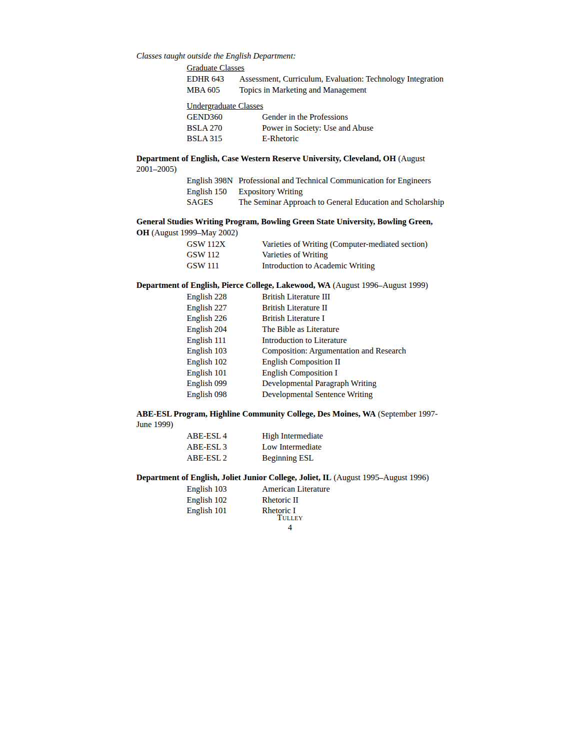Classes taught outside the English Department:
Graduate Classes
| EDHR 643 | Assessment, Curriculum, Evaluation: Technology Integration |
| MBA 605 | Topics in Marketing and Management |
Undergraduate Classes
| GEND360 | Gender in the Professions |
| BSLA 270 | Power in Society: Use and Abuse |
| BSLA 315 | E-Rhetoric |
Department of English, Case Western Reserve University, Cleveland, OH (August 2001–2005)
| English 398N | Professional and Technical Communication for Engineers |
| English 150 | Expository Writing |
| SAGES | The Seminar Approach to General Education and Scholarship |
General Studies Writing Program, Bowling Green State University, Bowling Green, OH (August 1999–May 2002)
| GSW 112X | Varieties of Writing (Computer-mediated section) |
| GSW 112 | Varieties of Writing |
| GSW 111 | Introduction to Academic Writing |
Department of English, Pierce College, Lakewood, WA (August 1996–August 1999)
| English 228 | British Literature III |
| English 227 | British Literature II |
| English 226 | British Literature I |
| English 204 | The Bible as Literature |
| English 111 | Introduction to Literature |
| English 103 | Composition: Argumentation and Research |
| English 102 | English Composition II |
| English 101 | English Composition I |
| English 099 | Developmental Paragraph Writing |
| English 098 | Developmental Sentence Writing |
ABE-ESL Program, Highline Community College, Des Moines, WA (September 1997-June 1999)
| ABE-ESL 4 | High Intermediate |
| ABE-ESL 3 | Low Intermediate |
| ABE-ESL 2 | Beginning ESL |
Department of English, Joliet Junior College, Joliet, IL (August 1995–August 1996)
| English 103 | American Literature |
| English 102 | Rhetoric II |
| English 101 | Rhetoric I |
Tulley
4